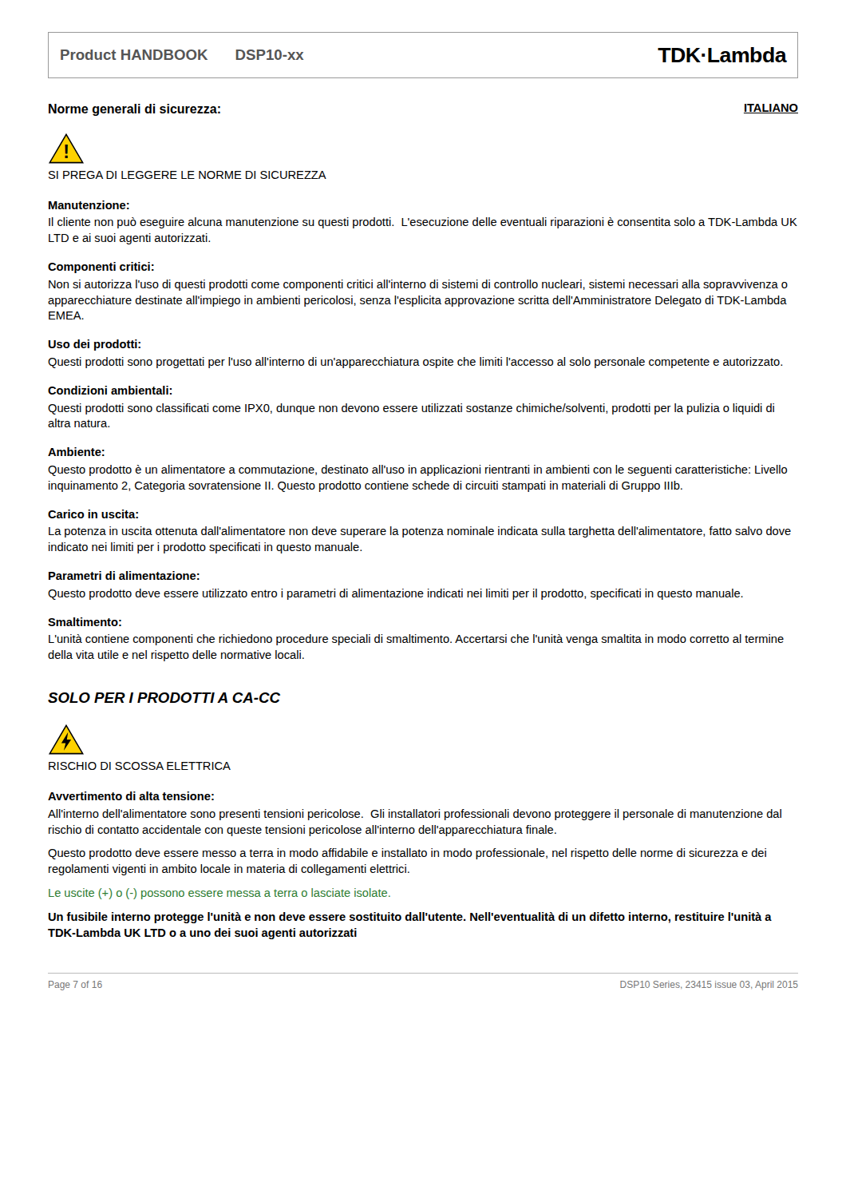Product HANDBOOK DSP10-xx
TDK·Lambda
Norme generali di sicurezza:
ITALIANO
!
SI PREGA DI LEGGERE LE NORME DI SICUREZZA
Manutenzione:
Il cliente non può eseguire alcuna manutenzione su questi prodotti. L'esecuzione delle eventuali riparazioni è consentita solo a TDK-Lambda UK LTD e ai suoi agenti autorizzati.
Componenti critici:
Non si autorizza l'uso di questi prodotti come componenti critici all'interno di sistemi di controllo nucleari, sistemi necessari alla sopravvivenza o apparecchiature destinate all'impiego in ambienti pericolosi, senza l'esplicita approvazione scritta dell'Amministratore Delegato di TDK-Lambda EMEA.
Uso dei prodotti:
Questi prodotti sono progettati per l'uso all'interno di un'apparecchiatura ospite che limiti l'accesso al solo personale competente e autorizzato.
Condizioni ambientali:
Questi prodotti sono classificati come IPX0, dunque non devono essere utilizzati sostanze chimiche/solventi, prodotti per la pulizia o liquidi di altra natura.
Ambiente:
Questo prodotto è un alimentatore a commutazione, destinato all'uso in applicazioni rientranti in ambienti con le seguenti caratteristiche: Livello inquinamento 2, Categoria sovratensione II. Questo prodotto contiene schede di circuiti stampati in materiali di Gruppo IIIb.
Carico in uscita:
La potenza in uscita ottenuta dall'alimentatore non deve superare la potenza nominale indicata sulla targhetta dell'alimentatore, fatto salvo dove indicato nei limiti per i prodotto specificati in questo manuale.
Parametri di alimentazione:
Questo prodotto deve essere utilizzato entro i parametri di alimentazione indicati nei limiti per il prodotto, specificati in questo manuale.
Smaltimento:
L'unità contiene componenti che richiedono procedure speciali di smaltimento. Accertarsi che l'unità venga smaltita in modo corretto al termine della vita utile e nel rispetto delle normative locali.
SOLO PER I PRODOTTI A CA-CC
RISCHIO DI SCOSSA ELETTRICA
Avvertimento di alta tensione:
All'interno dell'alimentatore sono presenti tensioni pericolose. Gli installatori professionali devono proteggere il personale di manutenzione dal rischio di contatto accidentale con queste tensioni pericolose all'interno dell'apparecchiatura finale.
Questo prodotto deve essere messo a terra in modo affidabile e installato in modo professionale, nel rispetto delle norme di sicurezza e dei regolamenti vigenti in ambito locale in materia di collegamenti elettrici.
Le uscite (+) o (-) possono essere messa a terra o lasciate isolate.
Un fusibile interno protegge l'unità e non deve essere sostituito dall'utente. Nell'eventualità di un difetto interno, restituire l'unità a TDK-Lambda UK LTD o a uno dei suoi agenti autorizzati
Page 7 of 16 DSP10 Series, 23415 issue 03, April 2015